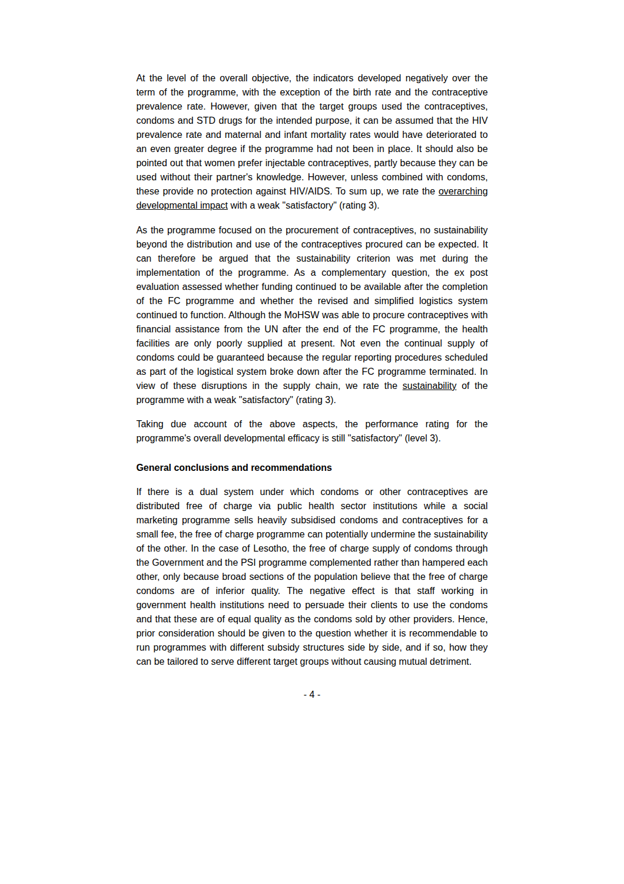At the level of the overall objective, the indicators developed negatively over the term of the programme, with the exception of the birth rate and the contraceptive prevalence rate. However, given that the target groups used the contraceptives, condoms and STD drugs for the intended purpose, it can be assumed that the HIV prevalence rate and maternal and infant mortality rates would have deteriorated to an even greater degree if the programme had not been in place. It should also be pointed out that women prefer injectable contraceptives, partly because they can be used without their partner's knowledge. However, unless combined with condoms, these provide no protection against HIV/AIDS. To sum up, we rate the overarching developmental impact with a weak "satisfactory" (rating 3).
As the programme focused on the procurement of contraceptives, no sustainability beyond the distribution and use of the contraceptives procured can be expected. It can therefore be argued that the sustainability criterion was met during the implementation of the programme. As a complementary question, the ex post evaluation assessed whether funding continued to be available after the completion of the FC programme and whether the revised and simplified logistics system continued to function. Although the MoHSW was able to procure contraceptives with financial assistance from the UN after the end of the FC programme, the health facilities are only poorly supplied at present. Not even the continual supply of condoms could be guaranteed because the regular reporting procedures scheduled as part of the logistical system broke down after the FC programme terminated. In view of these disruptions in the supply chain, we rate the sustainability of the programme with a weak "satisfactory" (rating 3).
Taking due account of the above aspects, the performance rating for the programme's overall developmental efficacy is still "satisfactory" (level 3).
General conclusions and recommendations
If there is a dual system under which condoms or other contraceptives are distributed free of charge via public health sector institutions while a social marketing programme sells heavily subsidised condoms and contraceptives for a small fee, the free of charge programme can potentially undermine the sustainability of the other. In the case of Lesotho, the free of charge supply of condoms through the Government and the PSI programme complemented rather than hampered each other, only because broad sections of the population believe that the free of charge condoms are of inferior quality. The negative effect is that staff working in government health institutions need to persuade their clients to use the condoms and that these are of equal quality as the condoms sold by other providers. Hence, prior consideration should be given to the question whether it is recommendable to run programmes with different subsidy structures side by side, and if so, how they can be tailored to serve different target groups without causing mutual detriment.
- 4 -